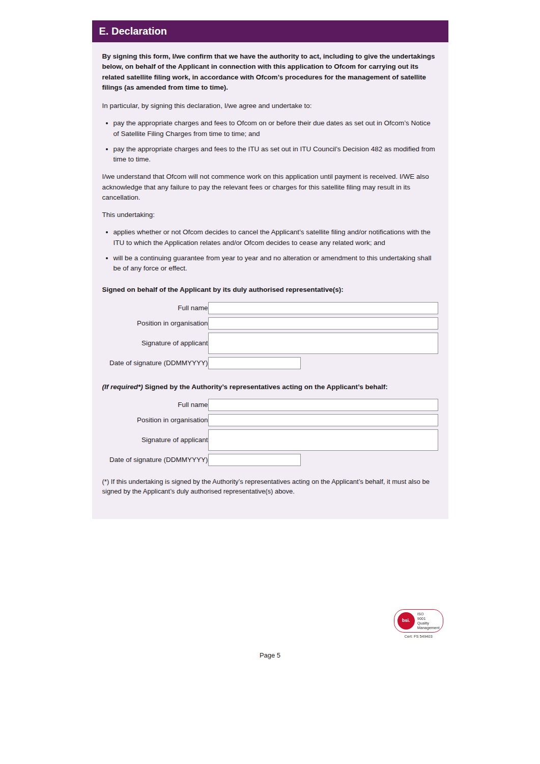E. Declaration
By signing this form, I/we confirm that we have the authority to act, including to give the undertakings below, on behalf of the Applicant in connection with this application to Ofcom for carrying out its related satellite filing work, in accordance with Ofcom’s procedures for the management of satellite filings (as amended from time to time).
In particular, by signing this declaration, I/we agree and undertake to:
pay the appropriate charges and fees to Ofcom on or before their due dates as set out in Ofcom’s Notice of Satellite Filing Charges from time to time; and
pay the appropriate charges and fees to the ITU as set out in ITU Council’s Decision 482 as modified from time to time.
I/we understand that Ofcom will not commence work on this application until payment is received. I/WE also acknowledge that any failure to pay the relevant fees or charges for this satellite filing may result in its cancellation.
This undertaking:
applies whether or not Ofcom decides to cancel the Applicant’s satellite filing and/or notifications with the ITU to which the Application relates and/or Ofcom decides to cease any related work; and
will be a continuing guarantee from year to year and no alteration or amendment to this undertaking shall be of any force or effect.
Signed on behalf of the Applicant by its duly authorised representative(s):
| Full name | |
| Position in organisation | |
| Signature of applicant | |
| Date of signature (DDMMYYYY) | |
(If required*) Signed by the Authority’s representatives acting on the Applicant’s behalf:
| Full name | |
| Position in organisation | |
| Signature of applicant | |
| Date of signature (DDMMYYYY) | |
(*) If this undertaking is signed by the Authority’s representatives acting on the Applicant’s behalf, it must also be signed by the Applicant’s duly authorised representative(s) above.
bsi.
ISO
9001
Quality
Management
Cert: FS 549403
Page 5